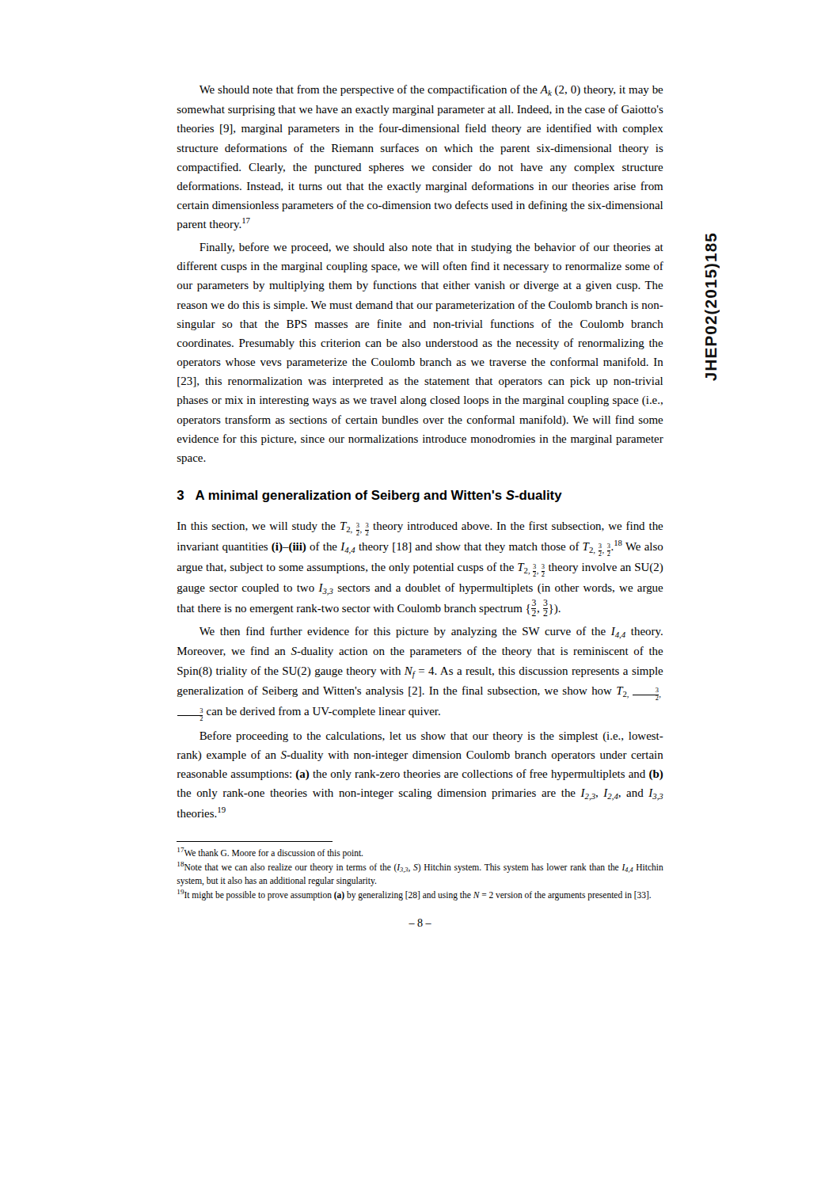JHEP02(2015)185
We should note that from the perspective of the compactification of the Ak (2, 0) theory, it may be somewhat surprising that we have an exactly marginal parameter at all. Indeed, in the case of Gaiotto's theories [9], marginal parameters in the four-dimensional field theory are identified with complex structure deformations of the Riemann surfaces on which the parent six-dimensional theory is compactified. Clearly, the punctured spheres we consider do not have any complex structure deformations. Instead, it turns out that the exactly marginal deformations in our theories arise from certain dimensionless parameters of the co-dimension two defects used in defining the six-dimensional parent theory.17
Finally, before we proceed, we should also note that in studying the behavior of our theories at different cusps in the marginal coupling space, we will often find it necessary to renormalize some of our parameters by multiplying them by functions that either vanish or diverge at a given cusp. The reason we do this is simple. We must demand that our parameterization of the Coulomb branch is non-singular so that the BPS masses are finite and non-trivial functions of the Coulomb branch coordinates. Presumably this criterion can be also understood as the necessity of renormalizing the operators whose vevs parameterize the Coulomb branch as we traverse the conformal manifold. In [23], this renormalization was interpreted as the statement that operators can pick up non-trivial phases or mix in interesting ways as we travel along closed loops in the marginal coupling space (i.e., operators transform as sections of certain bundles over the conformal manifold). We will find some evidence for this picture, since our normalizations introduce monodromies in the marginal parameter space.
3 A minimal generalization of Seiberg and Witten's S-duality
In this section, we will study the T 2, 32, 32 theory introduced above. In the first subsection, we find the invariant quantities (i)–(iii) of the I4,4 theory [18] and show that they match those of T 2, 32, 32.18 We also argue that, subject to some assumptions, the only potential cusps of the T 2, 32, 32 theory involve an SU(2) gauge sector coupled to two I3,3 sectors and a doublet of hypermultiplets (in other words, we argue that there is no emergent rank-two sector with Coulomb branch spectrum {32, 32}).
We then find further evidence for this picture by analyzing the SW curve of the I4,4 theory. Moreover, we find an S-duality action on the parameters of the theory that is reminiscent of the Spin(8) triality of the SU(2) gauge theory with Nf = 4. As a result, this discussion represents a simple generalization of Seiberg and Witten's analysis [2]. In the final subsection, we show how T 2, 32, 32 can be derived from a UV-complete linear quiver.
Before proceeding to the calculations, let us show that our theory is the simplest (i.e., lowest-rank) example of an S-duality with non-integer dimension Coulomb branch operators under certain reasonable assumptions: (a) the only rank-zero theories are collections of free hypermultiplets and (b) the only rank-one theories with non-integer scaling dimension primaries are the I2,3, I2,4, and I3,3 theories.19
17We thank G. Moore for a discussion of this point.
18Note that we can also realize our theory in terms of the (I3,3, S) Hitchin system. This system has lower rank than the I4,4 Hitchin system, but it also has an additional regular singularity.
19It might be possible to prove assumption (a) by generalizing [28] and using the N = 2 version of the arguments presented in [33].
– 8 –